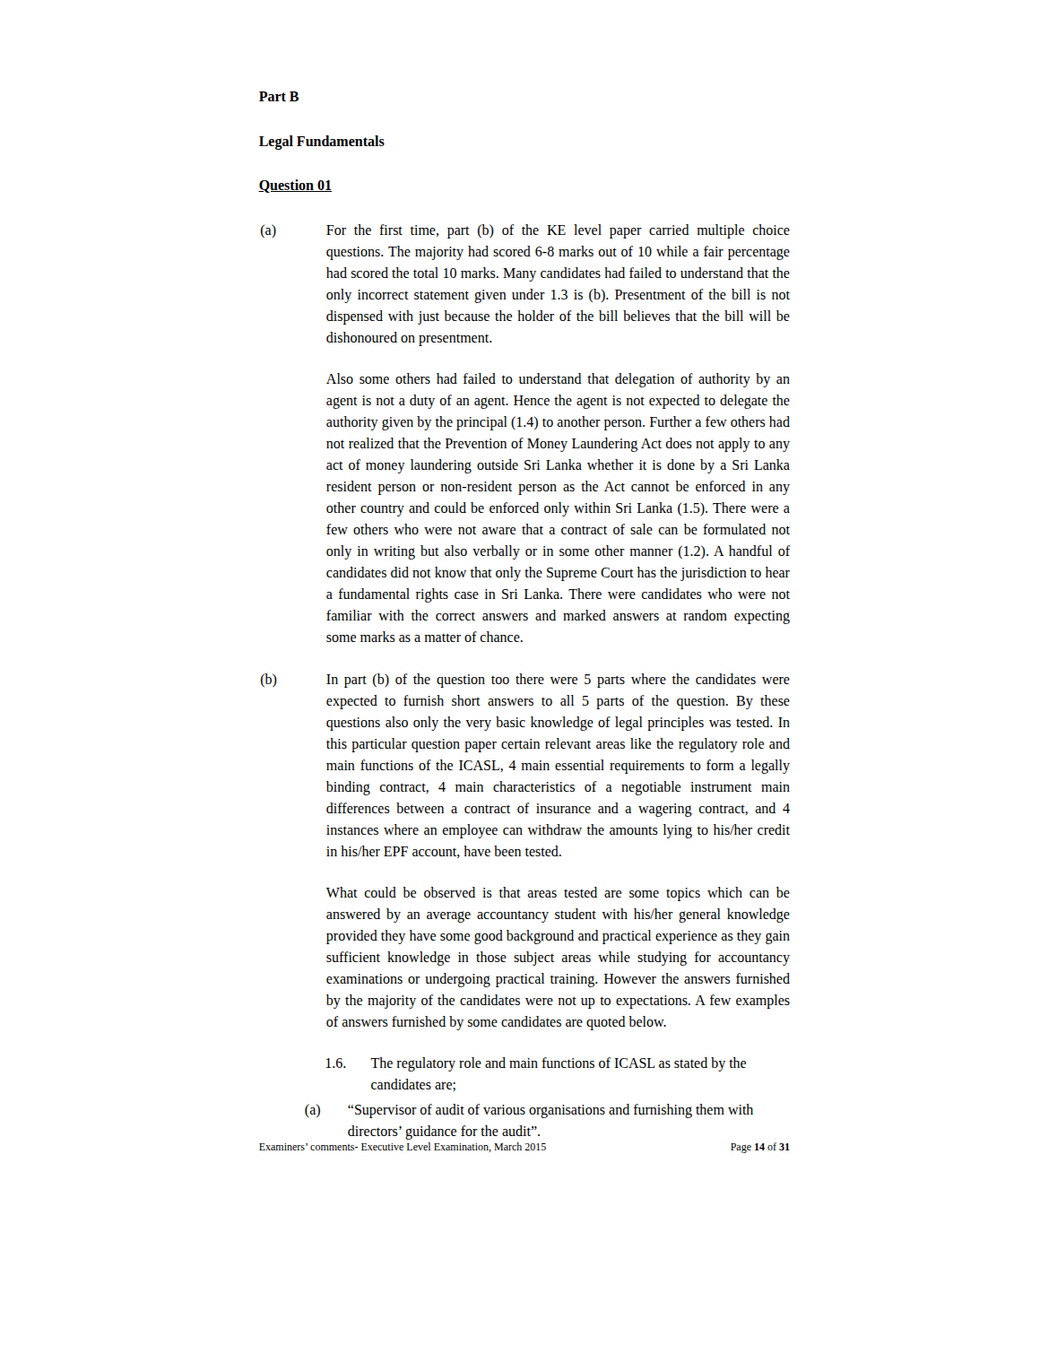Part B
Legal Fundamentals
Question 01
(a)
For the first time, part (b) of the KE level paper carried multiple choice questions. The majority had scored 6-8 marks out of 10 while a fair percentage had scored the total 10 marks. Many candidates had failed to understand that the only incorrect statement given under 1.3 is (b). Presentment of the bill is not dispensed with just because the holder of the bill believes that the bill will be dishonoured on presentment.
Also some others had failed to understand that delegation of authority by an agent is not a duty of an agent. Hence the agent is not expected to delegate the authority given by the principal (1.4) to another person. Further a few others had not realized that the Prevention of Money Laundering Act does not apply to any act of money laundering outside Sri Lanka whether it is done by a Sri Lanka resident person or non-resident person as the Act cannot be enforced in any other country and could be enforced only within Sri Lanka (1.5). There were a few others who were not aware that a contract of sale can be formulated not only in writing but also verbally or in some other manner (1.2). A handful of candidates did not know that only the Supreme Court has the jurisdiction to hear a fundamental rights case in Sri Lanka. There were candidates who were not familiar with the correct answers and marked answers at random expecting some marks as a matter of chance.
(b)
In part (b) of the question too there were 5 parts where the candidates were expected to furnish short answers to all 5 parts of the question. By these questions also only the very basic knowledge of legal principles was tested. In this particular question paper certain relevant areas like the regulatory role and main functions of the ICASL, 4 main essential requirements to form a legally binding contract, 4 main characteristics of a negotiable instrument main differences between a contract of insurance and a wagering contract, and 4 instances where an employee can withdraw the amounts lying to his/her credit in his/her EPF account, have been tested.
What could be observed is that areas tested are some topics which can be answered by an average accountancy student with his/her general knowledge provided they have some good background and practical experience as they gain sufficient knowledge in those subject areas while studying for accountancy examinations or undergoing practical training. However the answers furnished by the majority of the candidates were not up to expectations. A few examples of answers furnished by some candidates are quoted below.
1.6.
The regulatory role and main functions of ICASL as stated by the candidates are;
(a)
“Supervisor of audit of various organisations and furnishing them with directors’ guidance for the audit”.
Examiners’ comments- Executive Level Examination, March 2015
Page 14 of 31